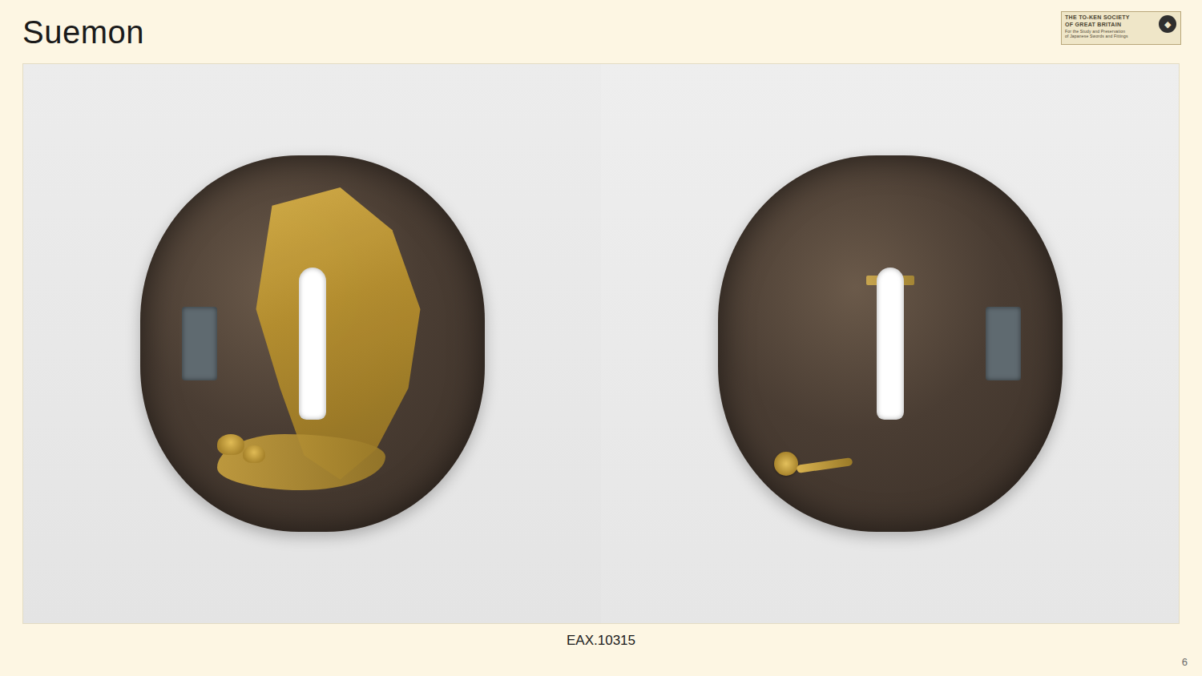Suemon
THE TO-KEN SOCIETY
OF GREAT BRITAIN
For the Study and Preservation
of Japanese Swords and Fittings
◆
EAX.10315
6